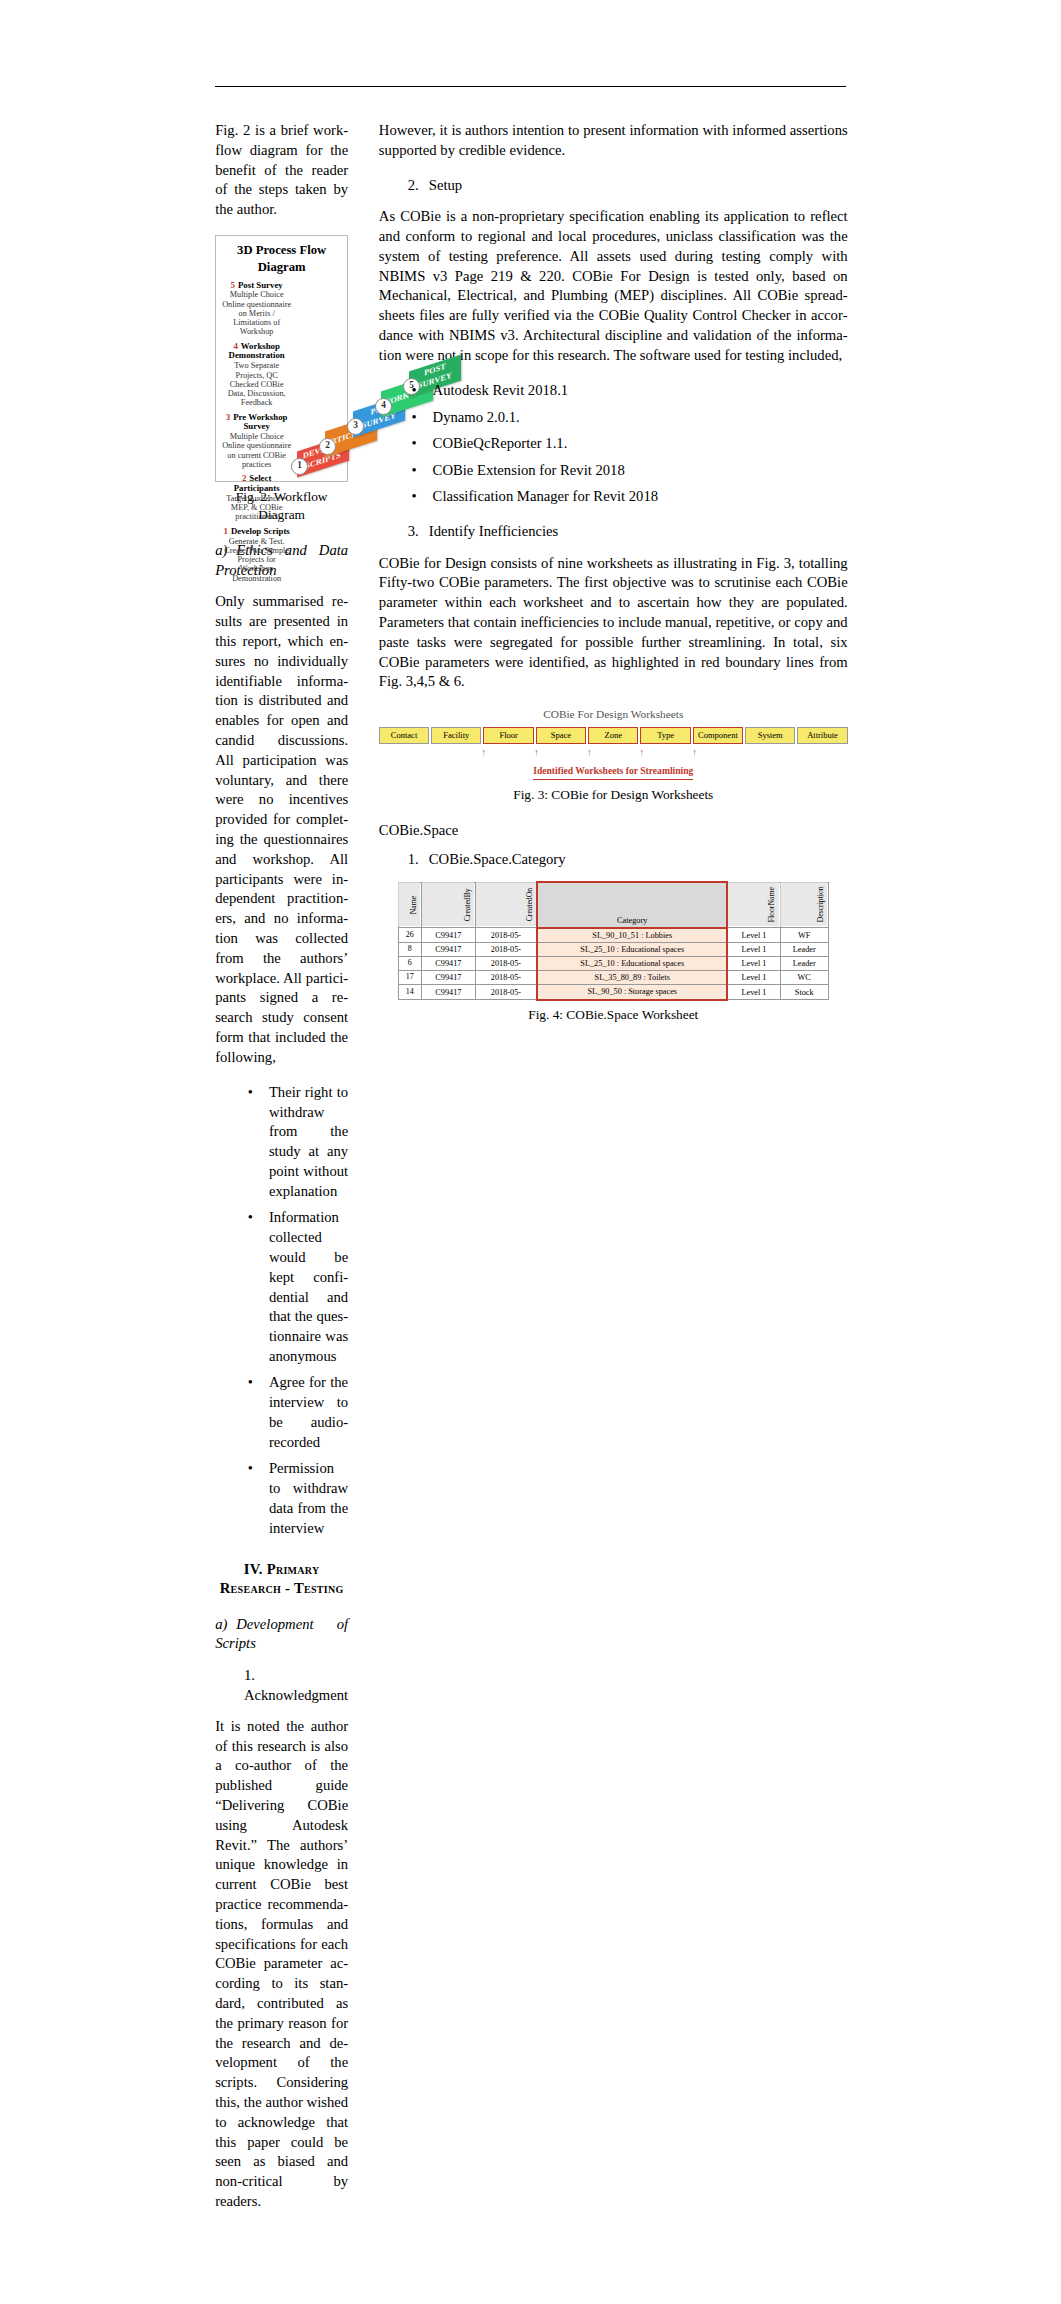Fig. 2 is a brief workflow diagram for the benefit of the reader of the steps taken by the author.
3D Process Flow Diagram
5 Post Survey Multiple Choice Online questionnaire on Merits / Limitations of Workshop
4 Workshop Demonstration Two Separate Projects, QC Checked COBie Data, Discussion, Feedback
3 Pre Workshop Survey Multiple Choice Online questionnaire on current COBie practices
2 Select Participants Target Audience = MEP, & COBie practitioner's
1 Develop Scripts Generate & Test. Create Two Sample Projects for Workshop Demonstration
DEVELOP SCRIPTS
PARTICIPANTS
PRE SURVEY
WORKSHOP
POST SURVEY
1
2
3
4
5
Fig. 2: Workflow Diagram
a) Ethics and Data Protection
Only summarised results are presented in this report, which ensures no individually identifiable information is distributed and enables for open and candid discussions. All participation was voluntary, and there were no incentives provided for completing the questionnaires and workshop. All participants were independent practitioners, and no information was collected from the authors’ workplace. All participants signed a research study consent form that included the following,
Their right to withdraw from the study at any point without explanation
Information collected would be kept confidential and that the questionnaire was anonymous
Agree for the interview to be audio-recorded
Permission to withdraw data from the interview
IV. Primary Research - Testing
a) Development of Scripts
1. Acknowledgment
It is noted the author of this research is also a co-author of the published guide “Delivering COBie using Autodesk Revit.” The authors’ unique knowledge in current COBie best practice recommendations, formulas and specifications for each COBie parameter according to its standard, contributed as the primary reason for the research and development of the scripts. Considering this, the author wished to acknowledge that this paper could be seen as biased and non-critical by readers.
However, it is authors intention to present information with informed assertions supported by credible evidence.
2. Setup
As COBie is a non-proprietary specification enabling its application to reflect and conform to regional and local procedures, uniclass classification was the system of testing preference. All assets used during testing comply with NBIMS v3 Page 219 & 220. COBie For Design is tested only, based on Mechanical, Electrical, and Plumbing (MEP) disciplines. All COBie spreadsheets files are fully verified via the COBie Quality Control Checker in accordance with NBIMS v3. Architectural discipline and validation of the information were not in scope for this research. The software used for testing included,
Autodesk Revit 2018.1
Dynamo 2.0.1.
COBieQcReporter 1.1.
COBie Extension for Revit 2018
Classification Manager for Revit 2018
3. Identify Inefficiencies
COBie for Design consists of nine worksheets as illustrating in Fig. 3, totalling Fifty-two COBie parameters. The first objective was to scrutinise each COBie parameter within each worksheet and to ascertain how they are populated. Parameters that contain inefficiencies to include manual, repetitive, or copy and paste tasks were segregated for possible further streamlining. In total, six COBie parameters were identified, as highlighted in red boundary lines from Fig. 3,4,5 & 6.
COBie For Design Worksheets
Contact
Facility
Floor
Space
Zone
Type
Component
System
Attribute
↑↑↑↑↑
Identified Worksheets for Streamlining
Fig. 3: COBie for Design Worksheets
COBie.Space
1. COBie.Space.Category
| Name | CreatedBy | CreatedOn | Category | FloorName | Description |
| --- | --- | --- | --- | --- | --- |
| 26 | C99417 | 2018-05- | SL_90_10_51 : Lobbies | Level 1 | WF |
| 8 | C99417 | 2018-05- | SL_25_10 : Educational spaces | Level 1 | Leader |
| 6 | C99417 | 2018-05- | SL_25_10 : Educational spaces | Level 1 | Leader |
| 17 | C99417 | 2018-05- | SL_35_80_89 : Toilets | Level 1 | WC |
| 14 | C99417 | 2018-05- | SL_90_50 : Storage spaces | Level 1 | Stock |
Fig. 4: COBie.Space Worksheet